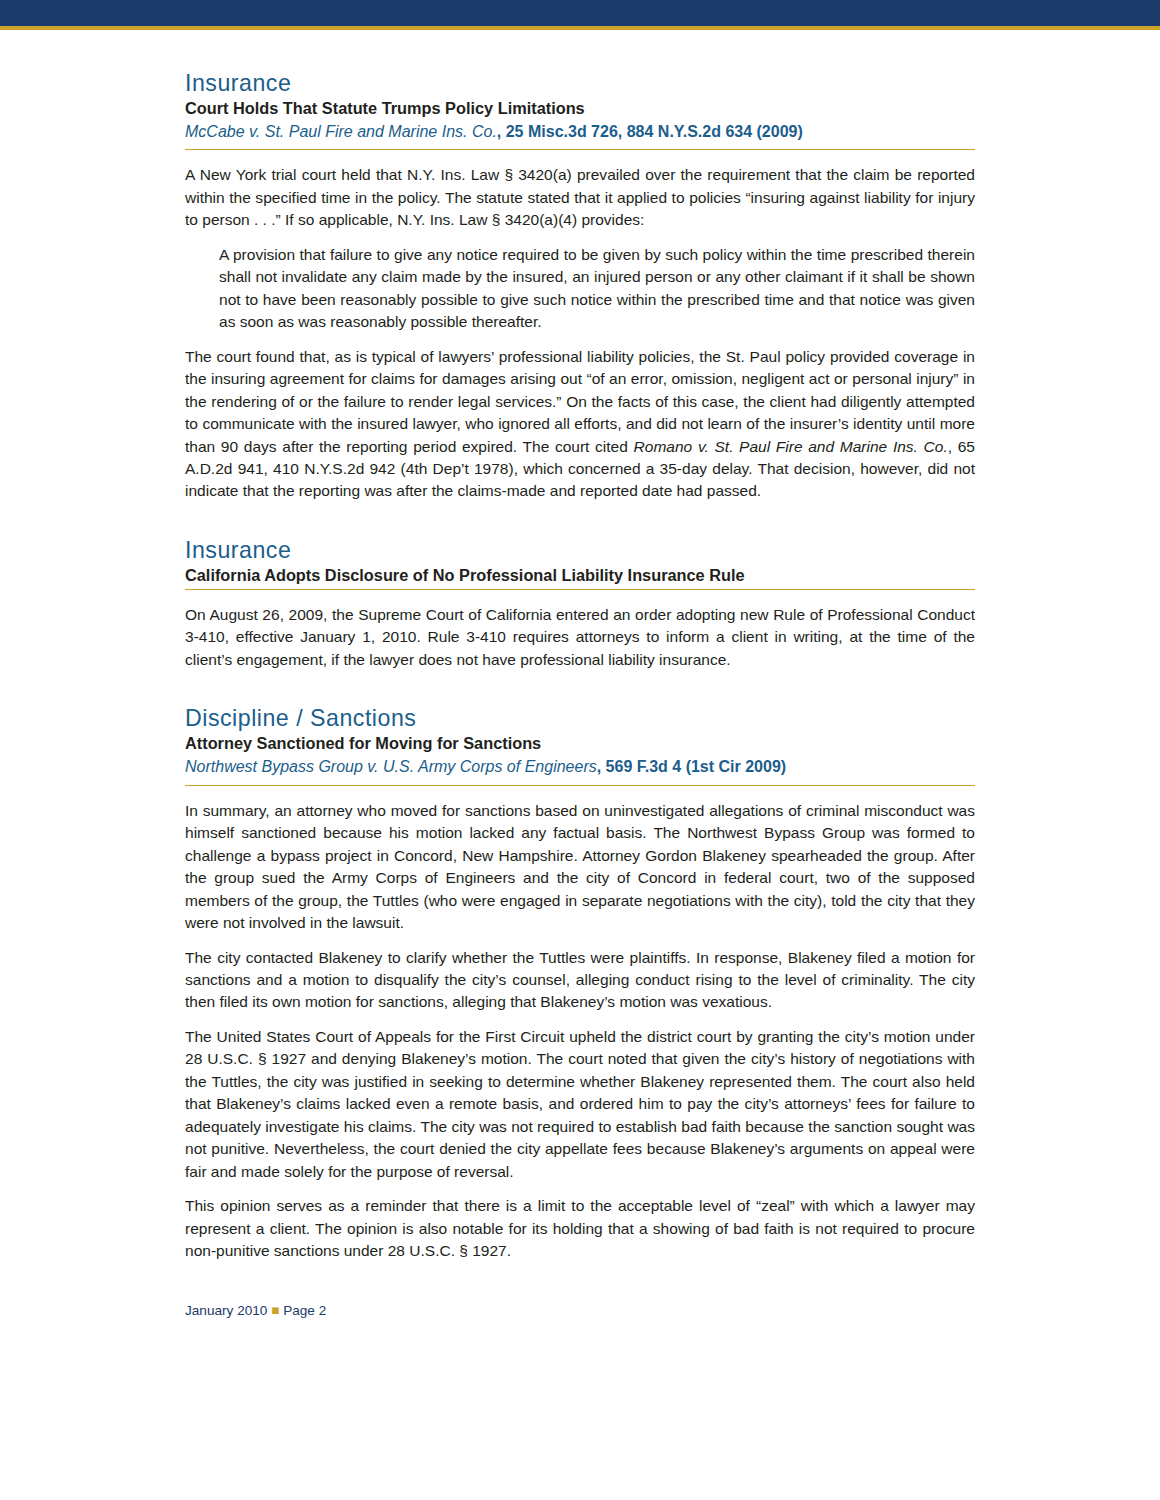Insurance
Court Holds That Statute Trumps Policy Limitations
McCabe v. St. Paul Fire and Marine Ins. Co., 25 Misc.3d 726, 884 N.Y.S.2d 634 (2009)
A New York trial court held that N.Y. Ins. Law § 3420(a) prevailed over the requirement that the claim be reported within the specified time in the policy. The statute stated that it applied to policies “insuring against liability for injury to person . . .” If so applicable, N.Y. Ins. Law § 3420(a)(4) provides:
A provision that failure to give any notice required to be given by such policy within the time prescribed therein shall not invalidate any claim made by the insured, an injured person or any other claimant if it shall be shown not to have been reasonably possible to give such notice within the prescribed time and that notice was given as soon as was reasonably possible thereafter.
The court found that, as is typical of lawyers’ professional liability policies, the St. Paul policy provided coverage in the insuring agreement for claims for damages arising out “of an error, omission, negligent act or personal injury” in the rendering of or the failure to render legal services.” On the facts of this case, the client had diligently attempted to communicate with the insured lawyer, who ignored all efforts, and did not learn of the insurer’s identity until more than 90 days after the reporting period expired. The court cited Romano v. St. Paul Fire and Marine Ins. Co., 65 A.D.2d 941, 410 N.Y.S.2d 942 (4th Dep’t 1978), which concerned a 35-day delay. That decision, however, did not indicate that the reporting was after the claims-made and reported date had passed.
Insurance
California Adopts Disclosure of No Professional Liability Insurance Rule
On August 26, 2009, the Supreme Court of California entered an order adopting new Rule of Professional Conduct 3-410, effective January 1, 2010. Rule 3-410 requires attorneys to inform a client in writing, at the time of the client’s engagement, if the lawyer does not have professional liability insurance.
Discipline / Sanctions
Attorney Sanctioned for Moving for Sanctions
Northwest Bypass Group v. U.S. Army Corps of Engineers, 569 F.3d 4 (1st Cir 2009)
In summary, an attorney who moved for sanctions based on uninvestigated allegations of criminal misconduct was himself sanctioned because his motion lacked any factual basis. The Northwest Bypass Group was formed to challenge a bypass project in Concord, New Hampshire. Attorney Gordon Blakeney spearheaded the group. After the group sued the Army Corps of Engineers and the city of Concord in federal court, two of the supposed members of the group, the Tuttles (who were engaged in separate negotiations with the city), told the city that they were not involved in the lawsuit.
The city contacted Blakeney to clarify whether the Tuttles were plaintiffs. In response, Blakeney filed a motion for sanctions and a motion to disqualify the city’s counsel, alleging conduct rising to the level of criminality. The city then filed its own motion for sanctions, alleging that Blakeney’s motion was vexatious.
The United States Court of Appeals for the First Circuit upheld the district court by granting the city’s motion under 28 U.S.C. § 1927 and denying Blakeney’s motion. The court noted that given the city’s history of negotiations with the Tuttles, the city was justified in seeking to determine whether Blakeney represented them. The court also held that Blakeney’s claims lacked even a remote basis, and ordered him to pay the city’s attorneys’ fees for failure to adequately investigate his claims. The city was not required to establish bad faith because the sanction sought was not punitive. Nevertheless, the court denied the city appellate fees because Blakeney’s arguments on appeal were fair and made solely for the purpose of reversal.
This opinion serves as a reminder that there is a limit to the acceptable level of “zeal” with which a lawyer may represent a client. The opinion is also notable for its holding that a showing of bad faith is not required to procure non-punitive sanctions under 28 U.S.C. § 1927.
January 2010 ■ Page 2